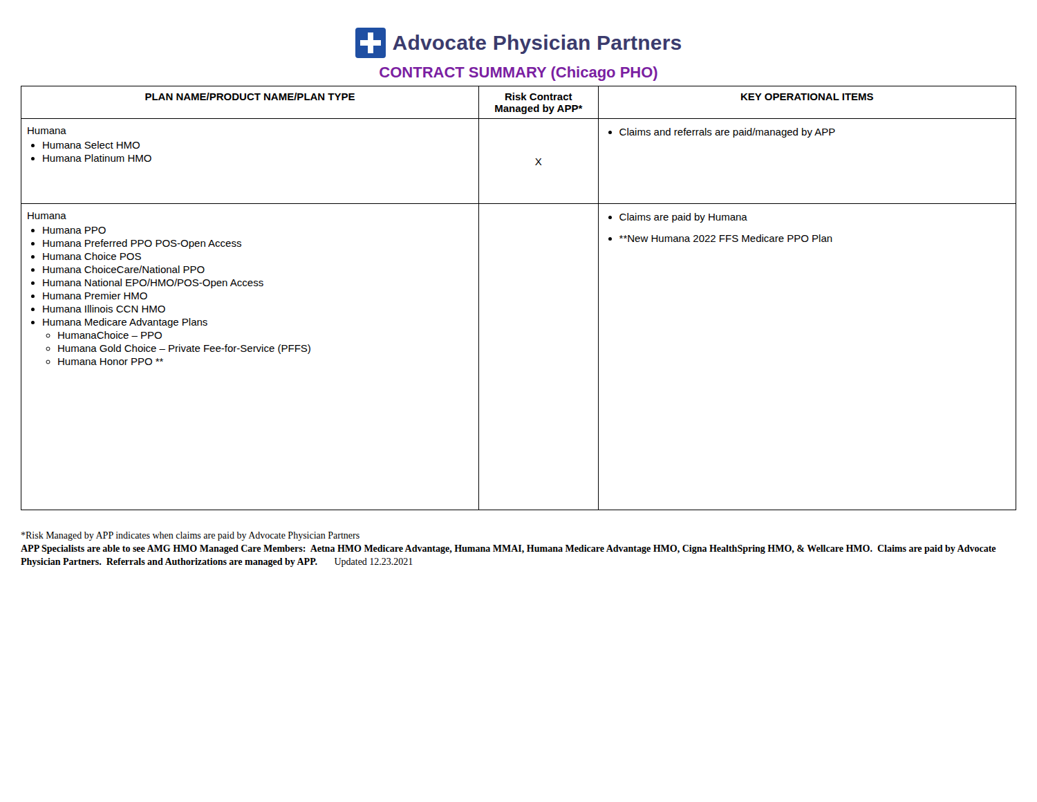Advocate Physician Partners
CONTRACT SUMMARY (Chicago PHO)
| PLAN NAME/PRODUCT NAME/PLAN TYPE | Risk Contract Managed by APP* | KEY OPERATIONAL ITEMS |
| --- | --- | --- |
| Humana Humana Select HMO Humana Platinum HMO | X | Claims and referrals are paid/managed by APP |
| Humana Humana PPO Humana Preferred PPO POS-Open Access Humana Choice POS Humana ChoiceCare/National PPO Humana National EPO/HMO/POS-Open Access Humana Premier HMO Humana Illinois CCN HMO Humana Medicare Advantage Plans HumanaChoice – PPO Humana Gold Choice – Private Fee-for-Service (PFFS) Humana Honor PPO ** | | Claims are paid by Humana **New Humana 2022 FFS Medicare PPO Plan |
*Risk Managed by APP indicates when claims are paid by Advocate Physician Partners
APP Specialists are able to see AMG HMO Managed Care Members: Aetna HMO Medicare Advantage, Humana MMAI, Humana Medicare Advantage HMO, Cigna HealthSpring HMO, & Wellcare HMO. Claims are paid by Advocate Physician Partners. Referrals and Authorizations are managed by APP. Updated 12.23.2021